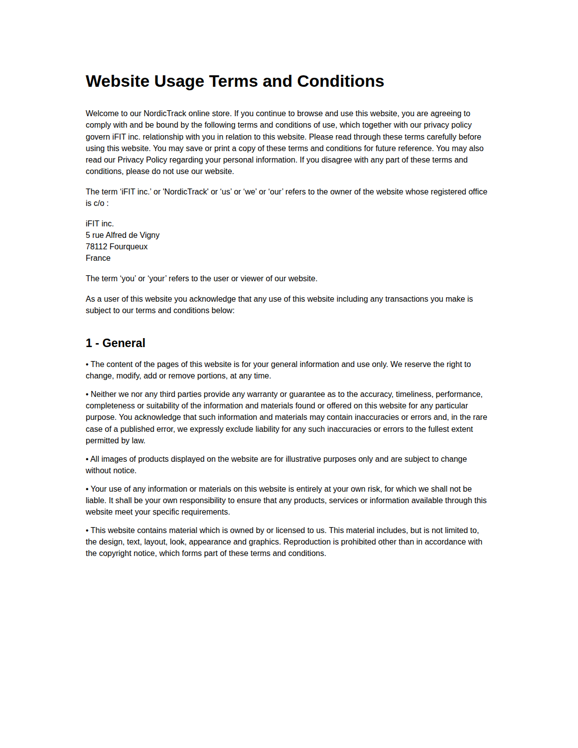Website Usage Terms and Conditions
Welcome to our NordicTrack online store. If you continue to browse and use this website, you are agreeing to comply with and be bound by the following terms and conditions of use, which together with our privacy policy govern iFIT inc. relationship with you in relation to this website. Please read through these terms carefully before using this website. You may save or print a copy of these terms and conditions for future reference. You may also read our Privacy Policy regarding your personal information. If you disagree with any part of these terms and conditions, please do not use our website.
The term ‘iFIT inc.’ or 'NordicTrack' or ‘us’ or ‘we’ or ‘our’ refers to the owner of the website whose registered office is c/o :
iFIT inc.
5 rue Alfred de Vigny
78112 Fourqueux
France
The term ‘you’ or ‘your’ refers to the user or viewer of our website.
As a user of this website you acknowledge that any use of this website including any transactions you make is subject to our terms and conditions below:
1 - General
• The content of the pages of this website is for your general information and use only. We reserve the right to change, modify, add or remove portions, at any time.
• Neither we nor any third parties provide any warranty or guarantee as to the accuracy, timeliness, performance, completeness or suitability of the information and materials found or offered on this website for any particular purpose. You acknowledge that such information and materials may contain inaccuracies or errors and, in the rare case of a published error, we expressly exclude liability for any such inaccuracies or errors to the fullest extent permitted by law.
• All images of products displayed on the website are for illustrative purposes only and are subject to change without notice.
• Your use of any information or materials on this website is entirely at your own risk, for which we shall not be liable. It shall be your own responsibility to ensure that any products, services or information available through this website meet your specific requirements.
• This website contains material which is owned by or licensed to us. This material includes, but is not limited to, the design, text, layout, look, appearance and graphics. Reproduction is prohibited other than in accordance with the copyright notice, which forms part of these terms and conditions.